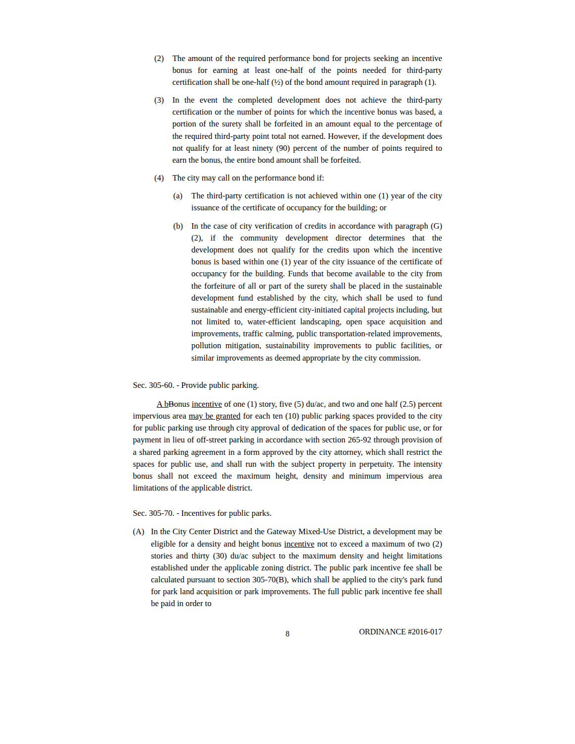(2) The amount of the required performance bond for projects seeking an incentive bonus for earning at least one-half of the points needed for third-party certification shall be one-half (½) of the bond amount required in paragraph (1).
(3) In the event the completed development does not achieve the third-party certification or the number of points for which the incentive bonus was based, a portion of the surety shall be forfeited in an amount equal to the percentage of the required third-party point total not earned. However, if the development does not qualify for at least ninety (90) percent of the number of points required to earn the bonus, the entire bond amount shall be forfeited.
(4) The city may call on the performance bond if:
(a) The third-party certification is not achieved within one (1) year of the city issuance of the certificate of occupancy for the building; or
(b) In the case of city verification of credits in accordance with paragraph (G)(2), if the community development director determines that the development does not qualify for the credits upon which the incentive bonus is based within one (1) year of the city issuance of the certificate of occupancy for the building. Funds that become available to the city from the forfeiture of all or part of the surety shall be placed in the sustainable development fund established by the city, which shall be used to fund sustainable and energy-efficient city-initiated capital projects including, but not limited to, water-efficient landscaping, open space acquisition and improvements, traffic calming, public transportation-related improvements, pollution mitigation, sustainability improvements to public facilities, or similar improvements as deemed appropriate by the city commission.
Sec. 305-60. - Provide public parking.
A bBonus incentive of one (1) story, five (5) du/ac, and two and one half (2.5) percent impervious area may be granted for each ten (10) public parking spaces provided to the city for public parking use through city approval of dedication of the spaces for public use, or for payment in lieu of off-street parking in accordance with section 265-92 through provision of a shared parking agreement in a form approved by the city attorney, which shall restrict the spaces for public use, and shall run with the subject property in perpetuity. The intensity bonus shall not exceed the maximum height, density and minimum impervious area limitations of the applicable district.
Sec. 305-70. - Incentives for public parks.
(A) In the City Center District and the Gateway Mixed-Use District, a development may be eligible for a density and height bonus incentive not to exceed a maximum of two (2) stories and thirty (30) du/ac subject to the maximum density and height limitations established under the applicable zoning district. The public park incentive fee shall be calculated pursuant to section 305-70(B), which shall be applied to the city's park fund for park land acquisition or park improvements. The full public park incentive fee shall be paid in order to
8
ORDINANCE #2016-017